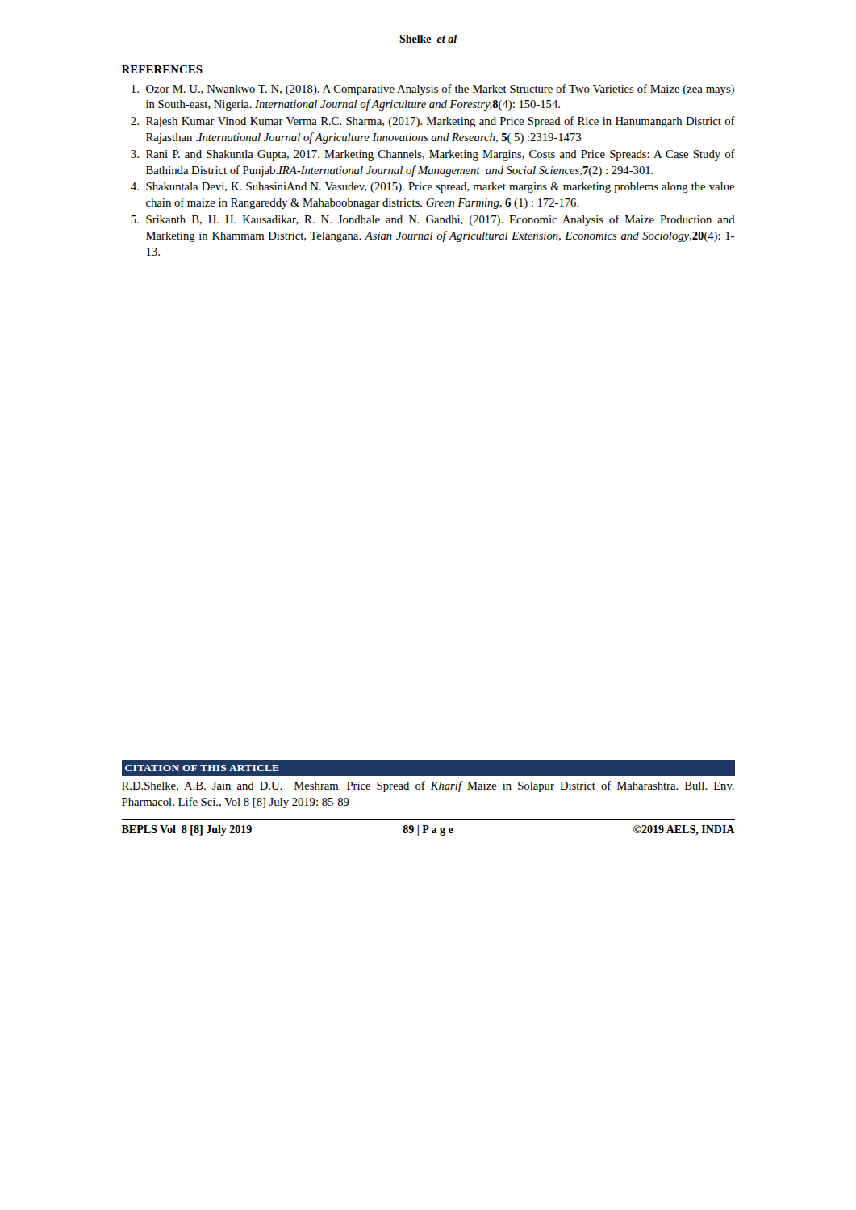Shelke et al
REFERENCES
Ozor M. U., Nwankwo T. N, (2018). A Comparative Analysis of the Market Structure of Two Varieties of Maize (zea mays) in South-east, Nigeria. International Journal of Agriculture and Forestry, 8(4): 150-154.
Rajesh Kumar Vinod Kumar Verma R.C. Sharma, (2017). Marketing and Price Spread of Rice in Hanumangarh District of Rajasthan .International Journal of Agriculture Innovations and Research, 5( 5) :2319-1473
Rani P. and Shakuntla Gupta, 2017. Marketing Channels, Marketing Margins, Costs and Price Spreads: A Case Study of Bathinda District of Punjab.IRA-International Journal of Management and Social Sciences,7(2) : 294-301.
Shakuntala Devi, K. SuhasiniAnd N. Vasudev, (2015). Price spread, market margins & marketing problems along the value chain of maize in Rangareddy & Mahaboobnagar districts. Green Farming, 6 (1) : 172-176.
Srikanth B, H. H. Kausadikar, R. N. Jondhale and N. Gandhi, (2017). Economic Analysis of Maize Production and Marketing in Khammam District, Telangana. Asian Journal of Agricultural Extension, Economics and Sociology,20(4): 1-13.
CITATION OF THIS ARTICLE
R.D.Shelke, A.B. Jain and D.U. Meshram. Price Spread of Kharif Maize in Solapur District of Maharashtra. Bull. Env. Pharmacol. Life Sci., Vol 8 [8] July 2019: 85-89
BEPLS Vol 8 [8] July 2019
89 | P a g e
©2019 AELS, INDIA